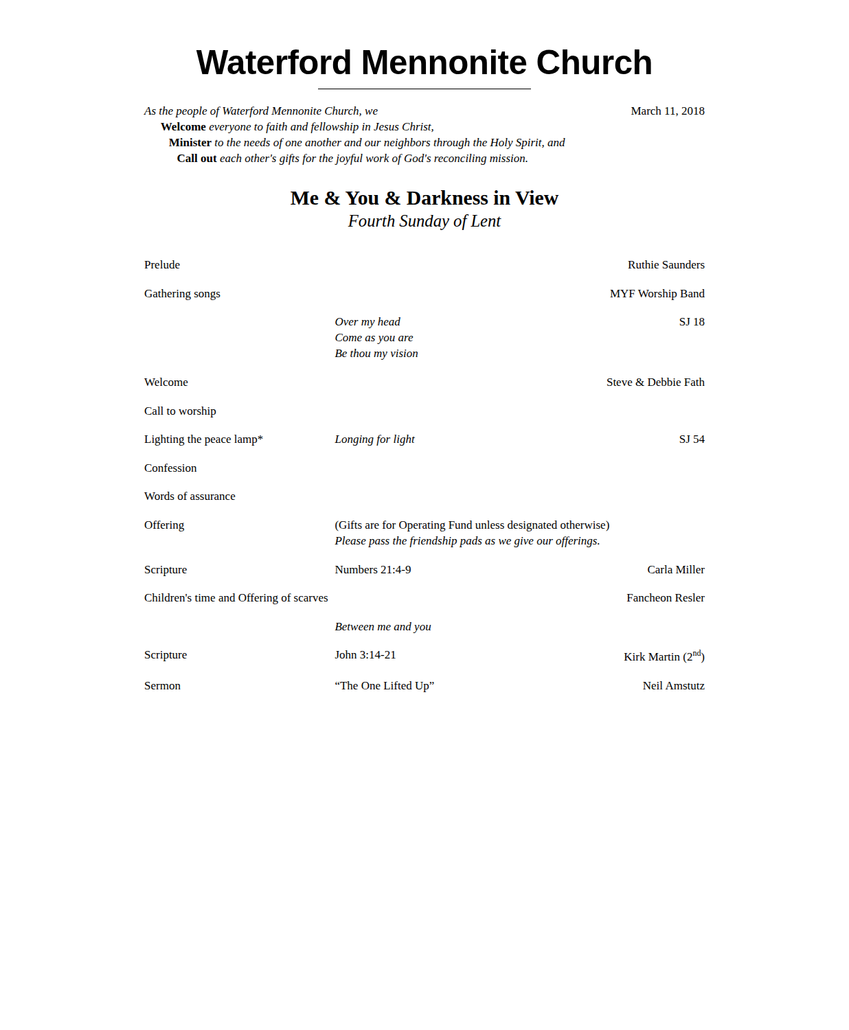Waterford Mennonite Church
As the people of Waterford Mennonite Church, we
Welcome everyone to faith and fellowship in Jesus Christ,
Minister to the needs of one another and our neighbors through the Holy Spirit, and
Call out each other's gifts for the joyful work of God's reconciling mission.
March 11, 2018
Me & You & Darkness in View Fourth Sunday of Lent
| Prelude | | Ruthie Saunders |
| Gathering songs | | MYF Worship Band |
| | Over my head SJ 18 Come as you are Be thou my vision |
| Welcome | | Steve & Debbie Fath |
| Call to worship | | |
| Lighting the peace lamp* | Longing for light | SJ 54 |
| Confession | | |
| Words of assurance | | |
| Offering | (Gifts are for Operating Fund unless designated otherwise) Please pass the friendship pads as we give our offerings. |
| Scripture | Numbers 21:4-9 | Carla Miller |
| Children's time and Offering of scarves | | Fancheon Resler |
| | Between me and you | |
| Scripture | John 3:14-21 | Kirk Martin (2 nd ) |
| Sermon | “The One Lifted Up” | Neil Amstutz |